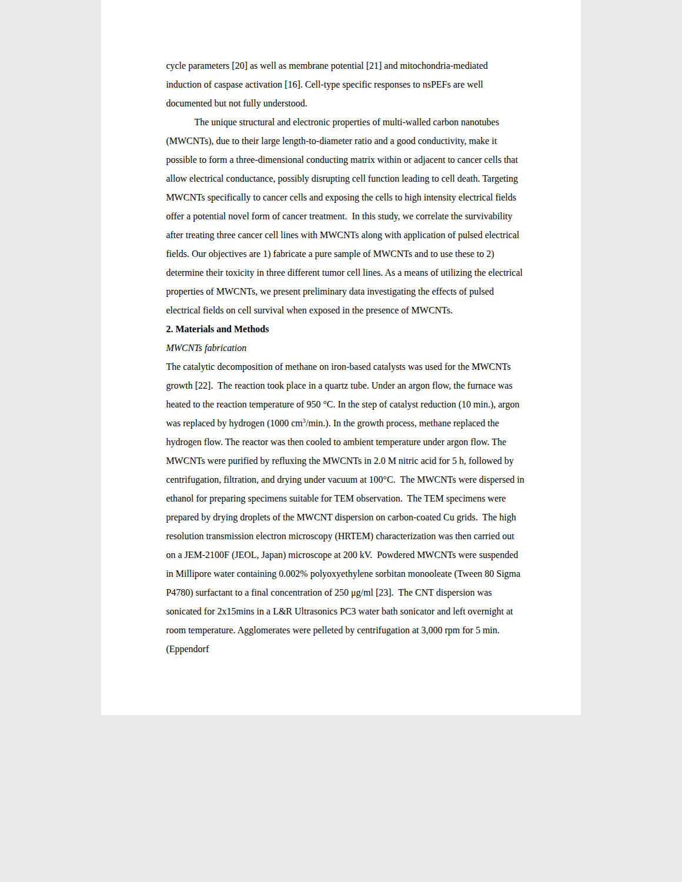cycle parameters [20] as well as membrane potential [21] and mitochondria-mediated induction of caspase activation [16]. Cell-type specific responses to nsPEFs are well documented but not fully understood.
The unique structural and electronic properties of multi-walled carbon nanotubes (MWCNTs), due to their large length-to-diameter ratio and a good conductivity, make it possible to form a three-dimensional conducting matrix within or adjacent to cancer cells that allow electrical conductance, possibly disrupting cell function leading to cell death. Targeting MWCNTs specifically to cancer cells and exposing the cells to high intensity electrical fields offer a potential novel form of cancer treatment. In this study, we correlate the survivability after treating three cancer cell lines with MWCNTs along with application of pulsed electrical fields. Our objectives are 1) fabricate a pure sample of MWCNTs and to use these to 2) determine their toxicity in three different tumor cell lines. As a means of utilizing the electrical properties of MWCNTs, we present preliminary data investigating the effects of pulsed electrical fields on cell survival when exposed in the presence of MWCNTs.
2. Materials and Methods
MWCNTs fabrication
The catalytic decomposition of methane on iron-based catalysts was used for the MWCNTs growth [22]. The reaction took place in a quartz tube. Under an argon flow, the furnace was heated to the reaction temperature of 950 °C. In the step of catalyst reduction (10 min.), argon was replaced by hydrogen (1000 cm3/min.). In the growth process, methane replaced the hydrogen flow. The reactor was then cooled to ambient temperature under argon flow. The MWCNTs were purified by refluxing the MWCNTs in 2.0 M nitric acid for 5 h, followed by centrifugation, filtration, and drying under vacuum at 100°C. The MWCNTs were dispersed in ethanol for preparing specimens suitable for TEM observation. The TEM specimens were prepared by drying droplets of the MWCNT dispersion on carbon-coated Cu grids. The high resolution transmission electron microscopy (HRTEM) characterization was then carried out on a JEM-2100F (JEOL, Japan) microscope at 200 kV. Powdered MWCNTs were suspended in Millipore water containing 0.002% polyoxyethylene sorbitan monooleate (Tween 80 Sigma P4780) surfactant to a final concentration of 250 μg/ml [23]. The CNT dispersion was sonicated for 2x15mins in a L&R Ultrasonics PC3 water bath sonicator and left overnight at room temperature. Agglomerates were pelleted by centrifugation at 3,000 rpm for 5 min. (Eppendorf